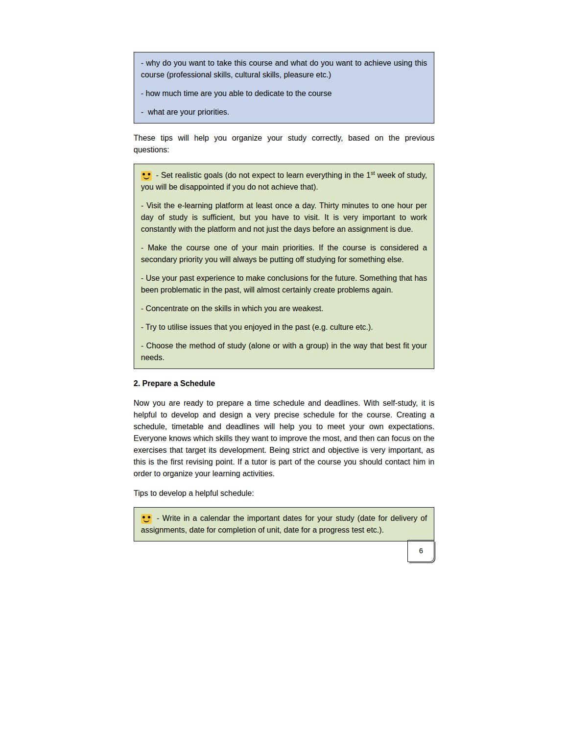- why do you want to take this course and what do you want to achieve using this course (professional skills, cultural skills, pleasure etc.)
- how much time are you able to dedicate to the course
- what are your priorities.
These tips will help you organize your study correctly, based on the previous questions:
- Set realistic goals (do not expect to learn everything in the 1st week of study, you will be disappointed if you do not achieve that).
- Visit the e-learning platform at least once a day. Thirty minutes to one hour per day of study is sufficient, but you have to visit. It is very important to work constantly with the platform and not just the days before an assignment is due.
- Make the course one of your main priorities. If the course is considered a secondary priority you will always be putting off studying for something else.
- Use your past experience to make conclusions for the future. Something that has been problematic in the past, will almost certainly create problems again.
- Concentrate on the skills in which you are weakest.
- Try to utilise issues that you enjoyed in the past (e.g. culture etc.).
- Choose the method of study (alone or with a group) in the way that best fit your needs.
2. Prepare a Schedule
Now you are ready to prepare a time schedule and deadlines. With self-study, it is helpful to develop and design a very precise schedule for the course. Creating a schedule, timetable and deadlines will help you to meet your own expectations. Everyone knows which skills they want to improve the most, and then can focus on the exercises that target its development. Being strict and objective is very important, as this is the first revising point. If a tutor is part of the course you should contact him in order to organize your learning activities.
Tips to develop a helpful schedule:
- Write in a calendar the important dates for your study (date for delivery of assignments, date for completion of unit, date for a progress test etc.).
6